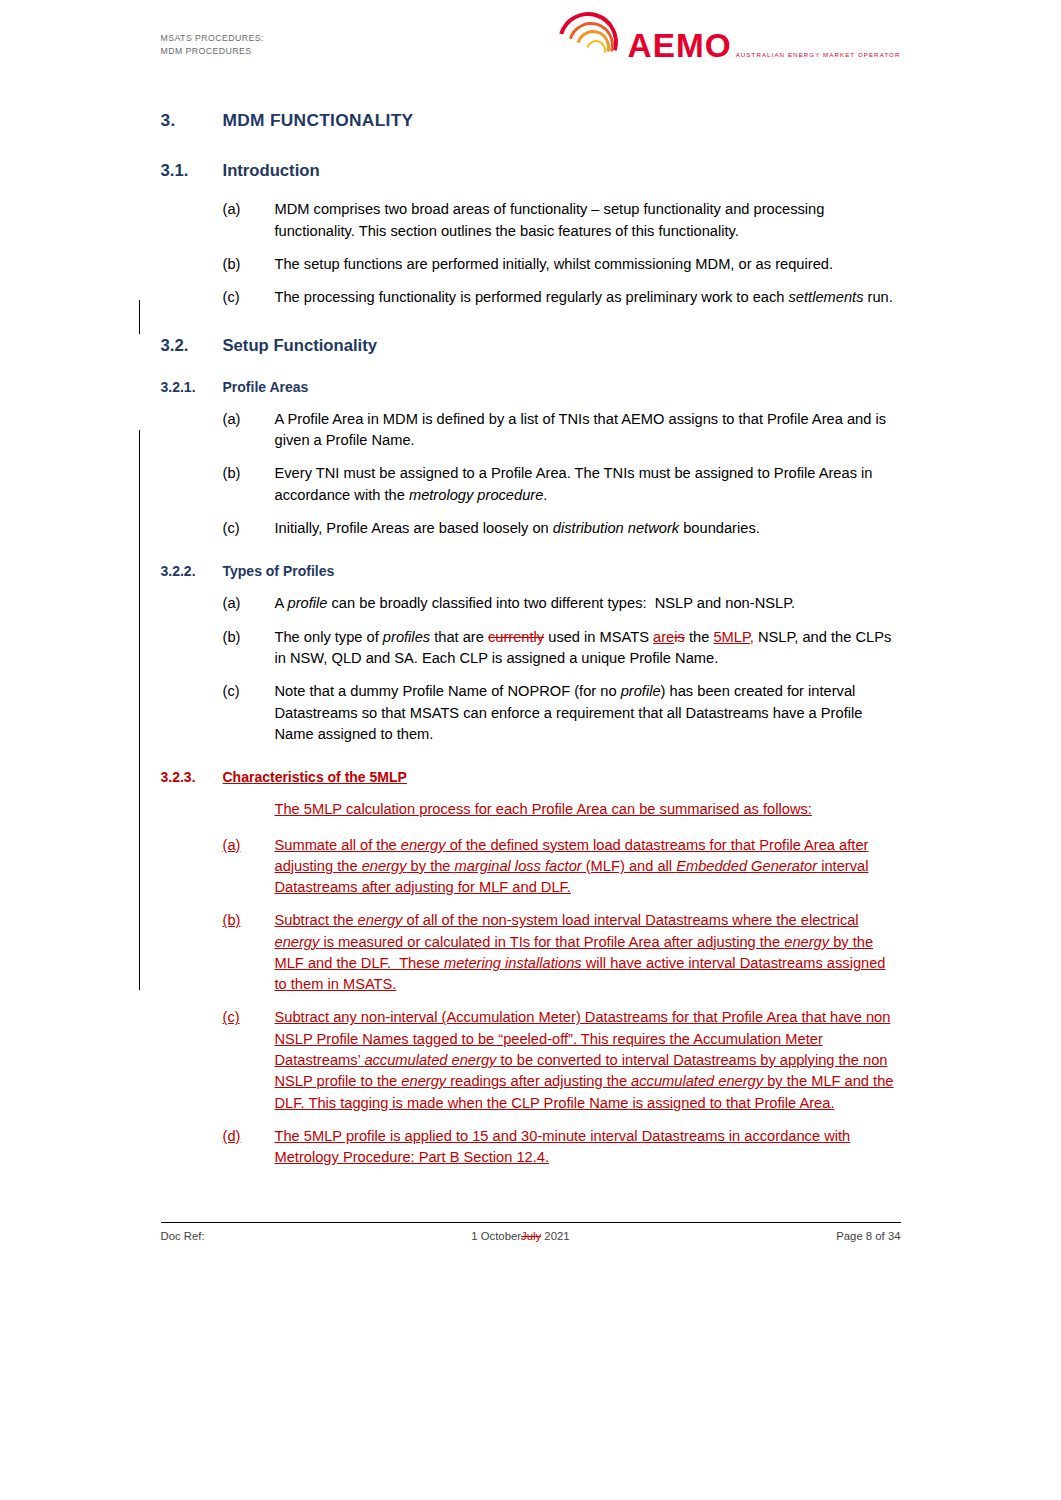MSATS PROCEDURES:
MDM PROCEDURES
AEMO Australian Energy Market Operator
3. MDM FUNCTIONALITY
3.1. Introduction
(a)
MDM comprises two broad areas of functionality – setup functionality and processing functionality. This section outlines the basic features of this functionality.
(b)
The setup functions are performed initially, whilst commissioning MDM, or as required.
(c)
The processing functionality is performed regularly as preliminary work to each settlements run.
3.2. Setup Functionality
3.2.1. Profile Areas
(a)
A Profile Area in MDM is defined by a list of TNIs that AEMO assigns to that Profile Area and is given a Profile Name.
(b)
Every TNI must be assigned to a Profile Area. The TNIs must be assigned to Profile Areas in accordance with the metrology procedure.
(c)
Initially, Profile Areas are based loosely on distribution network boundaries.
3.2.2. Types of Profiles
(a)
A profile can be broadly classified into two different types: NSLP and non-NSLP.
(b)
The only type of profiles that are currently used in MSATS are is the 5MLP, NSLP, and the CLPs in NSW, QLD and SA. Each CLP is assigned a unique Profile Name.
(c)
Note that a dummy Profile Name of NOPROF (for no profile) has been created for interval Datastreams so that MSATS can enforce a requirement that all Datastreams have a Profile Name assigned to them.
3.2.3. Characteristics of the 5MLP
The 5MLP calculation process for each Profile Area can be summarised as follows:
(a)
Summate all of the energy of the defined system load datastreams for that Profile Area after adjusting the energy by the marginal loss factor (MLF) and all Embedded Generator interval Datastreams after adjusting for MLF and DLF.
(b)
Subtract the energy of all of the non-system load interval Datastreams where the electrical energy is measured or calculated in TIs for that Profile Area after adjusting the energy by the MLF and the DLF. These metering installations will have active interval Datastreams assigned to them in MSATS.
(c)
Subtract any non-interval (Accumulation Meter) Datastreams for that Profile Area that have non NSLP Profile Names tagged to be “peeled-off”. This requires the Accumulation Meter Datastreams’ accumulated energy to be converted to interval Datastreams by applying the non NSLP profile to the energy readings after adjusting the accumulated energy by the MLF and the DLF. This tagging is made when the CLP Profile Name is assigned to that Profile Area.
(d)
The 5MLP profile is applied to 15 and 30-minute interval Datastreams in accordance with Metrology Procedure: Part B Section 12.4.
Doc Ref:
1 OctoberJuly 2021
Page 8 of 34